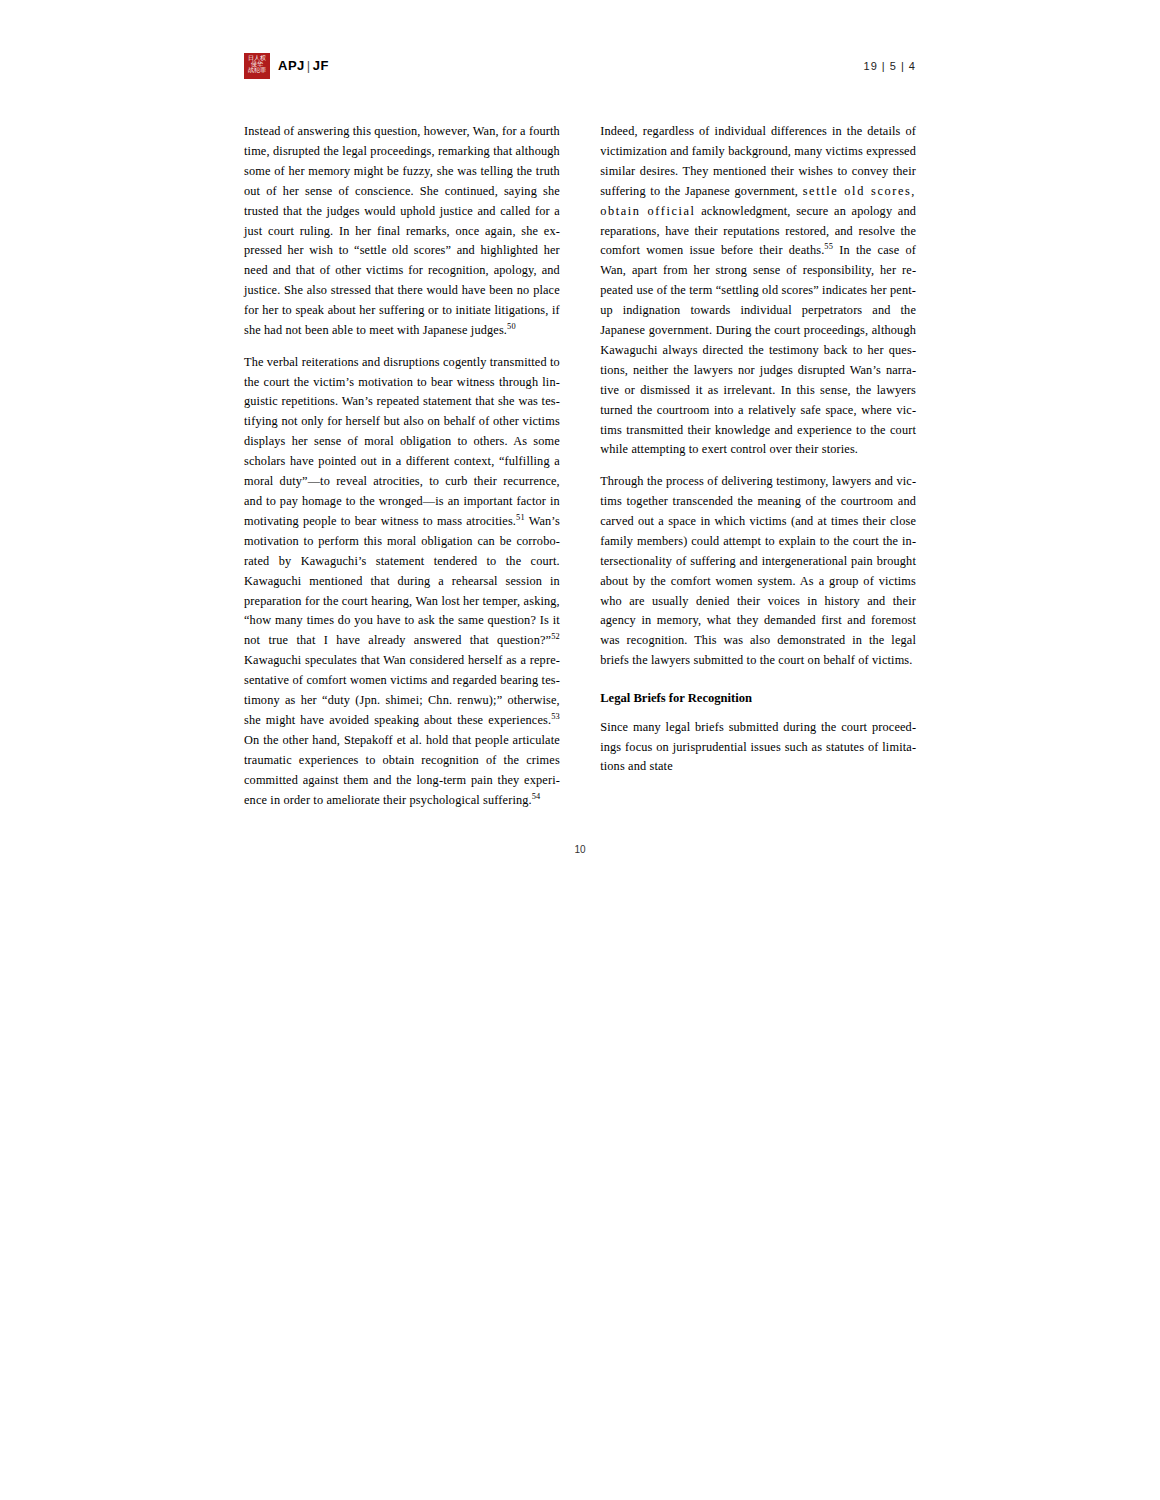日人权
侵华
战犯罪
APJ|JF
19 | 5 | 4
Instead of answering this question, however, Wan, for a fourth time, disrupted the legal proceedings, remarking that although some of her memory might be fuzzy, she was telling the truth out of her sense of conscience. She continued, saying she trusted that the judges would uphold justice and called for a just court ruling. In her final remarks, once again, she expressed her wish to “settle old scores” and highlighted her need and that of other victims for recognition, apology, and justice. She also stressed that there would have been no place for her to speak about her suffering or to initiate litigations, if she had not been able to meet with Japanese judges.50
The verbal reiterations and disruptions cogently transmitted to the court the victim’s motivation to bear witness through linguistic repetitions. Wan’s repeated statement that she was testifying not only for herself but also on behalf of other victims displays her sense of moral obligation to others. As some scholars have pointed out in a different context, “fulfilling a moral duty”—to reveal atrocities, to curb their recurrence, and to pay homage to the wronged—is an important factor in motivating people to bear witness to mass atrocities.51 Wan’s motivation to perform this moral obligation can be corroborated by Kawaguchi’s statement tendered to the court. Kawaguchi mentioned that during a rehearsal session in preparation for the court hearing, Wan lost her temper, asking, “how many times do you have to ask the same question? Is it not true that I have already answered that question?”52 Kawaguchi speculates that Wan considered herself as a representative of comfort women victims and regarded bearing testimony as her “duty (Jpn. shimei; Chn. renwu);” otherwise, she might have avoided speaking about these experiences.53 On the other hand, Stepakoff et al. hold that people articulate traumatic experiences to obtain recognition of the crimes committed against them and the long-term pain they experience in order to ameliorate their psychological suffering.54
Indeed, regardless of individual differences in the details of victimization and family background, many victims expressed similar desires. They mentioned their wishes to convey their suffering to the Japanese government, settle old scores, obtain official acknowledgment, secure an apology and reparations, have their reputations restored, and resolve the comfort women issue before their deaths.55 In the case of Wan, apart from her strong sense of responsibility, her repeated use of the term “settling old scores” indicates her pent-up indignation towards individual perpetrators and the Japanese government. During the court proceedings, although Kawaguchi always directed the testimony back to her questions, neither the lawyers nor judges disrupted Wan’s narrative or dismissed it as irrelevant. In this sense, the lawyers turned the courtroom into a relatively safe space, where victims transmitted their knowledge and experience to the court while attempting to exert control over their stories.
Through the process of delivering testimony, lawyers and victims together transcended the meaning of the courtroom and carved out a space in which victims (and at times their close family members) could attempt to explain to the court the intersectionality of suffering and intergenerational pain brought about by the comfort women system. As a group of victims who are usually denied their voices in history and their agency in memory, what they demanded first and foremost was recognition. This was also demonstrated in the legal briefs the lawyers submitted to the court on behalf of victims.
Legal Briefs for Recognition
Since many legal briefs submitted during the court proceedings focus on jurisprudential issues such as statutes of limitations and state
10